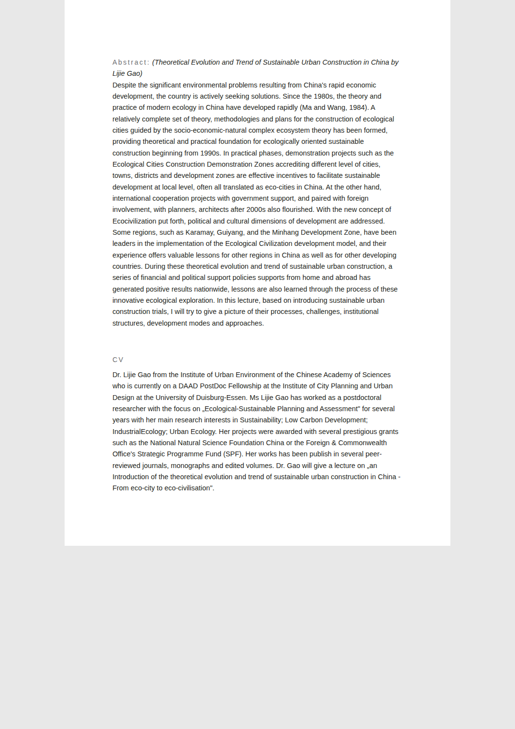Abstract: (Theoretical Evolution and Trend of Sustainable Urban Construction in China by Lijie Gao)
Despite the significant environmental problems resulting from China's rapid economic development, the country is actively seeking solutions. Since the 1980s, the theory and practice of modern ecology in China have developed rapidly (Ma and Wang, 1984). A relatively complete set of theory, methodologies and plans for the construction of ecological cities guided by the socio-economic-natural complex ecosystem theory has been formed, providing theoretical and practical foundation for ecologically oriented sustainable construction beginning from 1990s. In practical phases, demonstration projects such as the Ecological Cities Construction Demonstration Zones accrediting different level of cities, towns, districts and development zones are effective incentives to facilitate sustainable development at local level, often all translated as eco-cities in China. At the other hand, international cooperation projects with government support, and paired with foreign involvement, with planners, architects after 2000s also flourished. With the new concept of Ecocivilization put forth, political and cultural dimensions of development are addressed. Some regions, such as Karamay, Guiyang, and the Minhang Development Zone, have been leaders in the implementation of the Ecological Civilization development model, and their experience offers valuable lessons for other regions in China as well as for other developing countries. During these theoretical evolution and trend of sustainable urban construction, a series of financial and political support policies supports from home and abroad has generated positive results nationwide, lessons are also learned through the process of these innovative ecological exploration. In this lecture, based on introducing sustainable urban construction trials, I will try to give a picture of their processes, challenges, institutional structures, development modes and approaches.
CV
Dr. Lijie Gao from the Institute of Urban Environment of the Chinese Academy of Sciences who is currently on a DAAD PostDoc Fellowship at the Institute of City Planning and Urban Design at the University of Duisburg-Essen. Ms Lijie Gao has worked as a postdoctoral researcher with the focus on „Ecological-Sustainable Planning and Assessment" for several years with her main research interests in Sustainability; Low Carbon Development; IndustrialEcology; Urban Ecology. Her projects were awarded with several prestigious grants such as the National Natural Science Foundation China or the Foreign & Commonwealth Office's Strategic Programme Fund (SPF). Her works has been publish in several peer-reviewed journals, monographs and edited volumes. Dr. Gao will give a lecture on „an Introduction of the theoretical evolution and trend of sustainable urban construction in China - From eco-city to eco-civilisation".